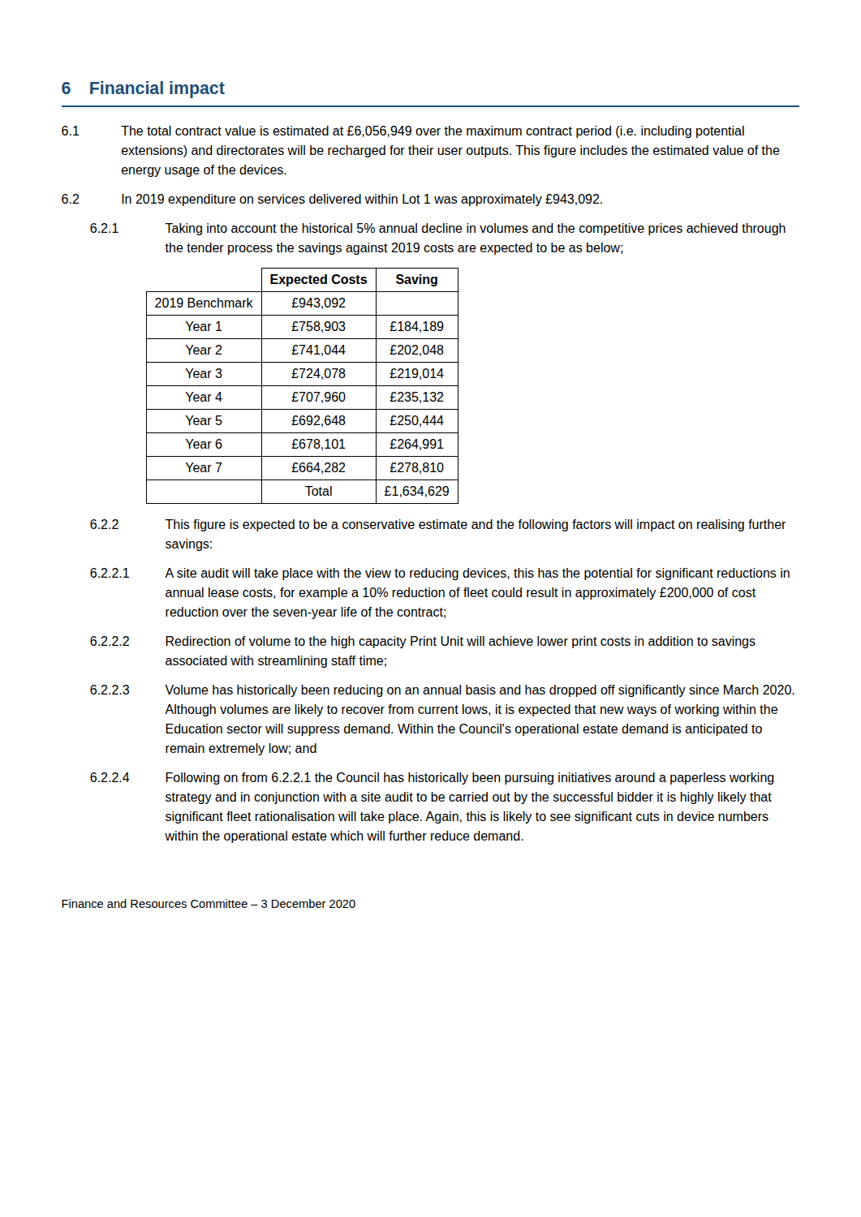6 Financial impact
6.1
The total contract value is estimated at £6,056,949 over the maximum contract period (i.e. including potential extensions) and directorates will be recharged for their user outputs. This figure includes the estimated value of the energy usage of the devices.
6.2
In 2019 expenditure on services delivered within Lot 1 was approximately £943,092.
6.2.1
Taking into account the historical 5% annual decline in volumes and the competitive prices achieved through the tender process the savings against 2019 costs are expected to be as below;
| | Expected Costs | Saving |
| 2019 Benchmark | £943,092 | |
| Year 1 | £758,903 | £184,189 |
| Year 2 | £741,044 | £202,048 |
| Year 3 | £724,078 | £219,014 |
| Year 4 | £707,960 | £235,132 |
| Year 5 | £692,648 | £250,444 |
| Year 6 | £678,101 | £264,991 |
| Year 7 | £664,282 | £278,810 |
| | Total | £1,634,629 |
6.2.2
This figure is expected to be a conservative estimate and the following factors will impact on realising further savings:
6.2.2.1
A site audit will take place with the view to reducing devices, this has the potential for significant reductions in annual lease costs, for example a 10% reduction of fleet could result in approximately £200,000 of cost reduction over the seven-year life of the contract;
6.2.2.2
Redirection of volume to the high capacity Print Unit will achieve lower print costs in addition to savings associated with streamlining staff time;
6.2.2.3
Volume has historically been reducing on an annual basis and has dropped off significantly since March 2020. Although volumes are likely to recover from current lows, it is expected that new ways of working within the Education sector will suppress demand. Within the Council's operational estate demand is anticipated to remain extremely low; and
6.2.2.4
Following on from 6.2.2.1 the Council has historically been pursuing initiatives around a paperless working strategy and in conjunction with a site audit to be carried out by the successful bidder it is highly likely that significant fleet rationalisation will take place. Again, this is likely to see significant cuts in device numbers within the operational estate which will further reduce demand.
Finance and Resources Committee – 3 December 2020